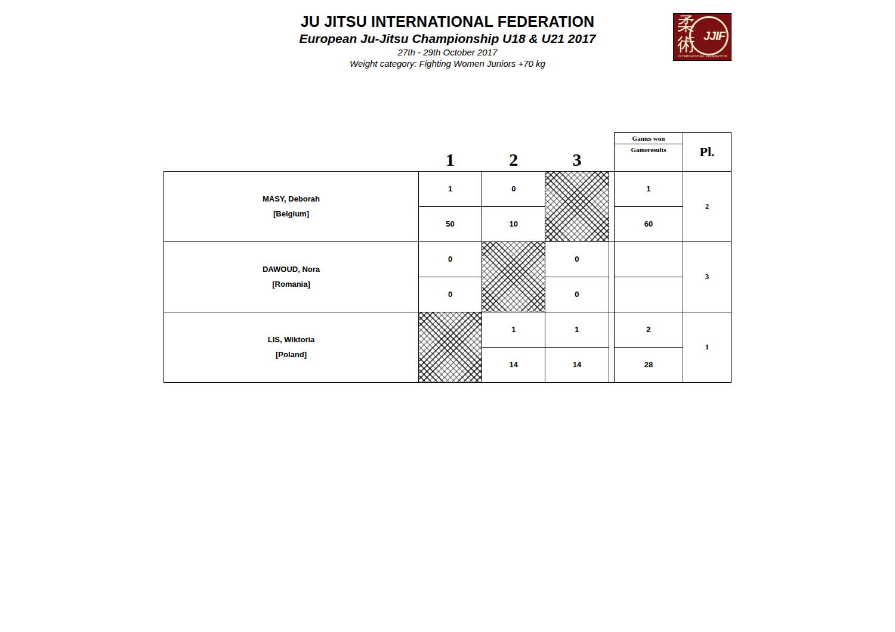柔 術 JJIF INTERNATIONAL FEDERATION
JU JITSU INTERNATIONAL FEDERATION
European Ju-Jitsu Championship U18 & U21 2017
27th - 29th October 2017
Weight category: Fighting Women Juniors +70 kg
| | 1 | 2 | 3 | | Games won Gameresults | Pl. |
| MASY, Deborah [Belgium] | 1 | 0 | | | 1 | 2 |
| 50 | 10 | 60 |
| DAWOUD, Nora [Romania] | 0 | | 0 | | | 3 |
| 0 | 0 | |
| LIS, Wiktoria [Poland] | | 1 | 1 | | 2 | 1 |
| 14 | 14 | 28 |